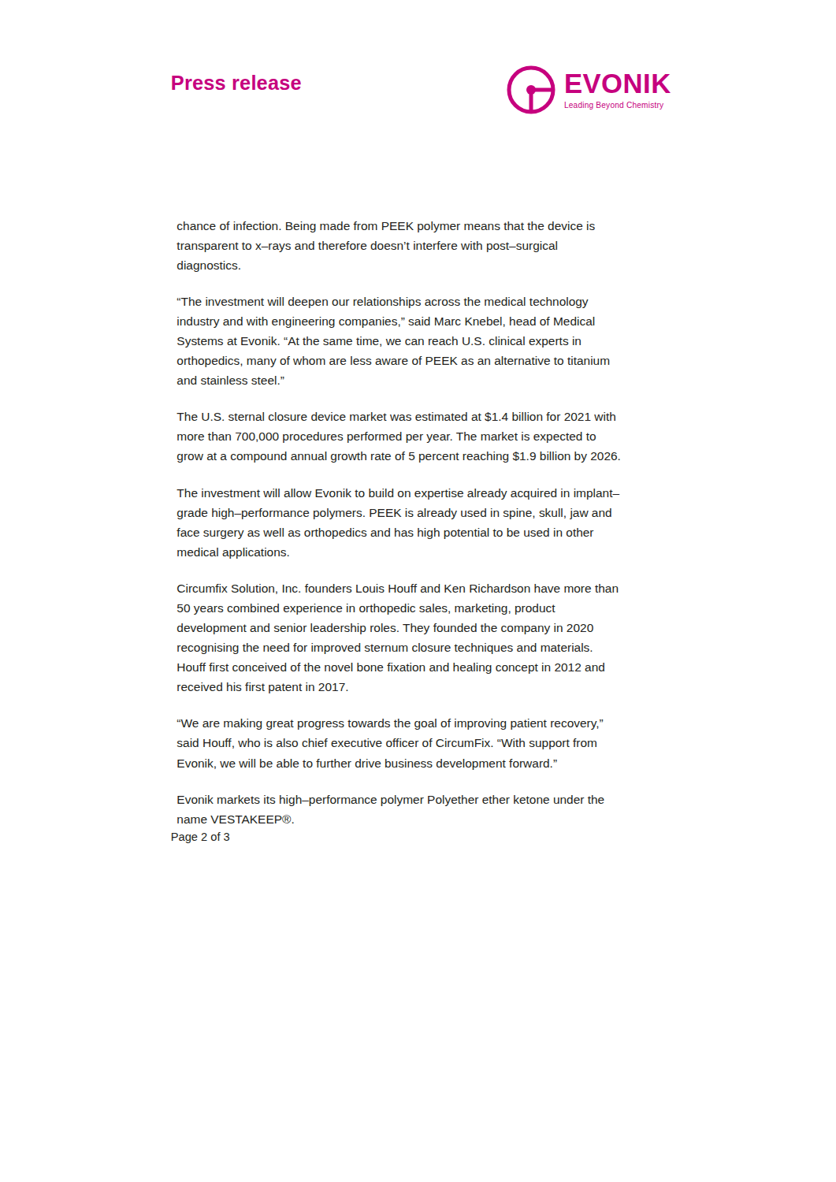Press release
EVONIK Leading Beyond Chemistry
chance of infection. Being made from PEEK polymer means that the device is transparent to x–rays and therefore doesn’t interfere with post–surgical diagnostics.
“The investment will deepen our relationships across the medical technology industry and with engineering companies,” said Marc Knebel, head of Medical Systems at Evonik. “At the same time, we can reach U.S. clinical experts in orthopedics, many of whom are less aware of PEEK as an alternative to titanium and stainless steel.”
The U.S. sternal closure device market was estimated at $1.4 billion for 2021 with more than 700,000 procedures performed per year. The market is expected to grow at a compound annual growth rate of 5 percent reaching $1.9 billion by 2026.
The investment will allow Evonik to build on expertise already acquired in implant–grade high–performance polymers. PEEK is already used in spine, skull, jaw and face surgery as well as orthopedics and has high potential to be used in other medical applications.
Circumfix Solution, Inc. founders Louis Houff and Ken Richardson have more than 50 years combined experience in orthopedic sales, marketing, product development and senior leadership roles. They founded the company in 2020 recognising the need for improved sternum closure techniques and materials. Houff first conceived of the novel bone fixation and healing concept in 2012 and received his first patent in 2017.
“We are making great progress towards the goal of improving patient recovery,” said Houff, who is also chief executive officer of CircumFix. “With support from Evonik, we will be able to further drive business development forward.”
Evonik markets its high–performance polymer Polyether ether ketone under the name VESTAKEEP®.
Page 2 of 3